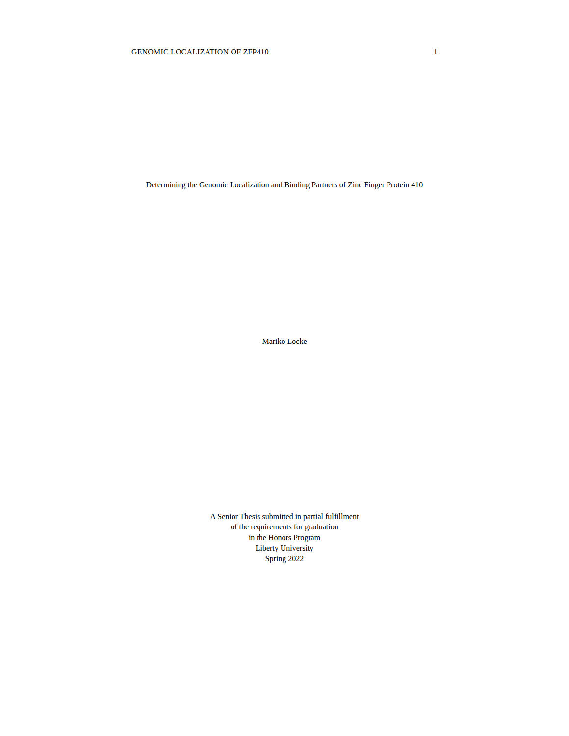Genomic Localization of ZFP410 1
Determining the Genomic Localization and Binding Partners of Zinc Finger Protein 410
Mariko Locke
A Senior Thesis submitted in partial fulfillment
of the requirements for graduation
in the Honors Program
Liberty University
Spring 2022